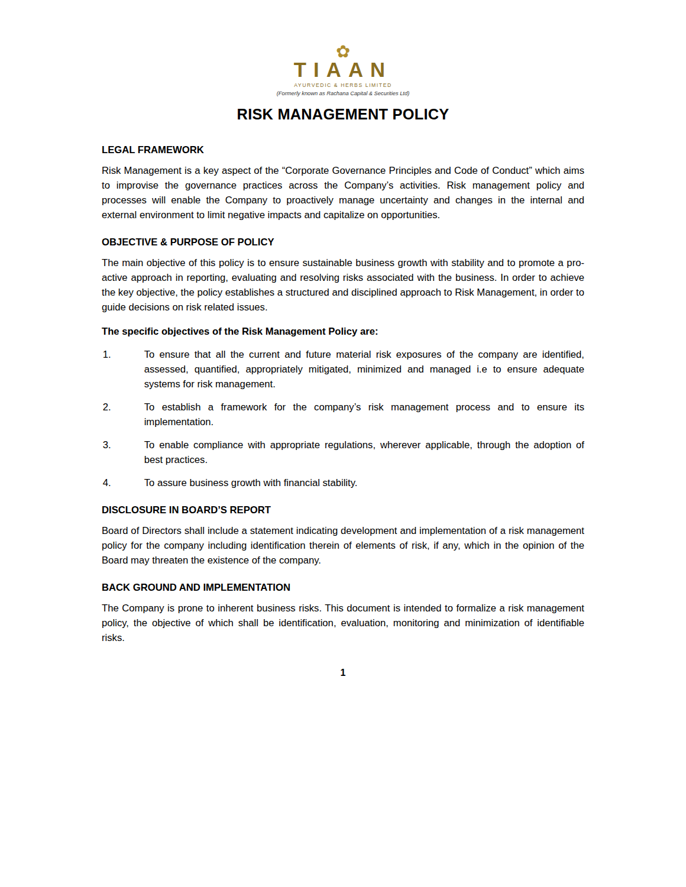✿
TIAAN
AYURVEDIC & HERBS LIMITED
(Formerly known as Rachana Capital & Securities Ltd)
RISK MANAGEMENT POLICY
LEGAL FRAMEWORK
Risk Management is a key aspect of the “Corporate Governance Principles and Code of Conduct” which aims to improvise the governance practices across the Company’s activities. Risk management policy and processes will enable the Company to proactively manage uncertainty and changes in the internal and external environment to limit negative impacts and capitalize on opportunities.
OBJECTIVE & PURPOSE OF POLICY
The main objective of this policy is to ensure sustainable business growth with stability and to promote a pro-active approach in reporting, evaluating and resolving risks associated with the business. In order to achieve the key objective, the policy establishes a structured and disciplined approach to Risk Management, in order to guide decisions on risk related issues.
The specific objectives of the Risk Management Policy are:
To ensure that all the current and future material risk exposures of the company are identified, assessed, quantified, appropriately mitigated, minimized and managed i.e to ensure adequate systems for risk management.
To establish a framework for the company’s risk management process and to ensure its implementation.
To enable compliance with appropriate regulations, wherever applicable, through the adoption of best practices.
To assure business growth with financial stability.
DISCLOSURE IN BOARD’S REPORT
Board of Directors shall include a statement indicating development and implementation of a risk management policy for the company including identification therein of elements of risk, if any, which in the opinion of the Board may threaten the existence of the company.
BACK GROUND AND IMPLEMENTATION
The Company is prone to inherent business risks. This document is intended to formalize a risk management policy, the objective of which shall be identification, evaluation, monitoring and minimization of identifiable risks.
1